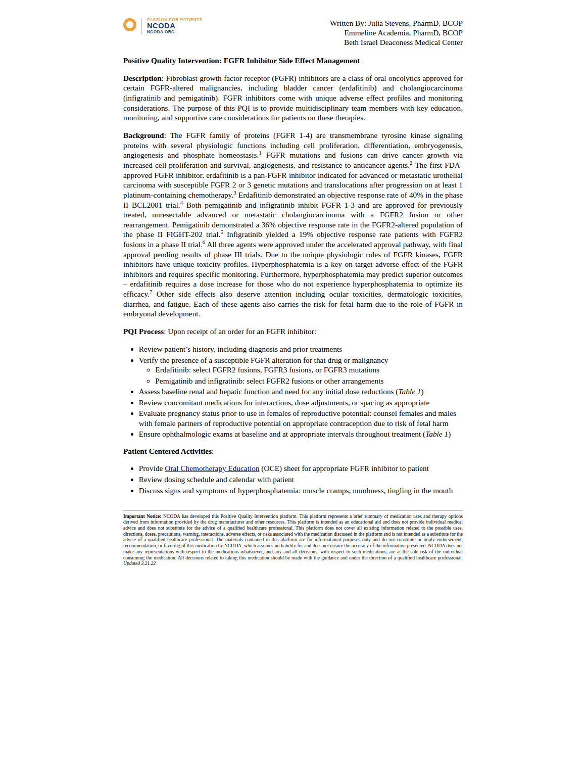Passion for Patients
NCODA
NCODA.ORG
Written By: Julia Stevens, PharmD, BCOP
Emmeline Academia, PharmD, BCOP
Beth Israel Deaconess Medical Center
Positive Quality Intervention: FGFR Inhibitor Side Effect Management
Description: Fibroblast growth factor receptor (FGFR) inhibitors are a class of oral oncolytics approved for certain FGFR-altered malignancies, including bladder cancer (erdafitinib) and cholangiocarcinoma (infigratinib and pemigatinib). FGFR inhibitors come with unique adverse effect profiles and monitoring considerations. The purpose of this PQI is to provide multidisciplinary team members with key education, monitoring, and supportive care considerations for patients on these therapies.
Background: The FGFR family of proteins (FGFR 1-4) are transmembrane tyrosine kinase signaling proteins with several physiologic functions including cell proliferation, differentiation, embryogenesis, angiogenesis and phosphate homeostasis.1 FGFR mutations and fusions can drive cancer growth via increased cell proliferation and survival, angiogenesis, and resistance to anticancer agents.2 The first FDA-approved FGFR inhibitor, erdafitinib is a pan-FGFR inhibitor indicated for advanced or metastatic urothelial carcinoma with susceptible FGFR 2 or 3 genetic mutations and translocations after progression on at least 1 platinum-containing chemotherapy.3 Erdafitinib demonstrated an objective response rate of 40% in the phase II BCL2001 trial.4 Both pemigatinib and infigratinib inhibit FGFR 1-3 and are approved for previously treated, unresectable advanced or metastatic cholangiocarcinoma with a FGFR2 fusion or other rearrangement. Pemigatinib demonstrated a 36% objective response rate in the FGFR2-altered population of the phase II FIGHT-202 trial.5 Infigratinib yielded a 19% objective response rate patients with FGFR2 fusions in a phase II trial.6 All three agents were approved under the accelerated approval pathway, with final approval pending results of phase III trials. Due to the unique physiologic roles of FGFR kinases, FGFR inhibitors have unique toxicity profiles. Hyperphosphatemia is a key on-target adverse effect of the FGFR inhibitors and requires specific monitoring. Furthermore, hyperphosphatemia may predict superior outcomes – erdafitinib requires a dose increase for those who do not experience hyperphosphatemia to optimize its efficacy.7 Other side effects also deserve attention including ocular toxicities, dermatologic toxicities, diarrhea, and fatigue. Each of these agents also carries the risk for fetal harm due to the role of FGFR in embryonal development.
PQI Process: Upon receipt of an order for an FGFR inhibitor:
Review patient’s history, including diagnosis and prior treatments
Verify the presence of a susceptible FGFR alteration for that drug or malignancy
Erdafitinib: select FGFR2 fusions, FGFR3 fusions, or FGFR3 mutations
Pemigatinib and infigratinib: select FGFR2 fusions or other arrangements
Assess baseline renal and hepatic function and need for any initial dose reductions (Table 1)
Review concomitant medications for interactions, dose adjustments, or spacing as appropriate
Evaluate pregnancy status prior to use in females of reproductive potential: counsel females and males with female partners of reproductive potential on appropriate contraception due to risk of fetal harm
Ensure ophthalmologic exams at baseline and at appropriate intervals throughout treatment (Table 1)
Patient Centered Activities:
Provide Oral Chemotherapy Education (OCE) sheet for appropriate FGFR inhibitor to patient
Review dosing schedule and calendar with patient
Discuss signs and symptoms of hyperphosphatemia: muscle cramps, numbness, tingling in the mouth
Important Notice: NCODA has developed this Positive Quality Intervention platform. This platform represents a brief summary of medication uses and therapy options derived from information provided by the drug manufacturer and other resources. This platform is intended as an educational aid and does not provide individual medical advice and does not substitute for the advice of a qualified healthcare professional. This platform does not cover all existing information related to the possible uses, directions, doses, precautions, warning, interactions, adverse effects, or risks associated with the medication discussed in the platform and is not intended as a substitute for the advice of a qualified healthcare professional. The materials contained in this platform are for informational purposes only and do not constitute or imply endorsement, recommendation, or favoring of this medication by NCODA, which assumes no liability for and does not ensure the accuracy of the information presented. NCODA does not make any representations with respect to the medications whatsoever, and any and all decisions, with respect to such medications, are at the sole risk of the individual consuming the medication. All decisions related to taking this medication should be made with the guidance and under the direction of a qualified healthcare professional. Updated 3.21.22